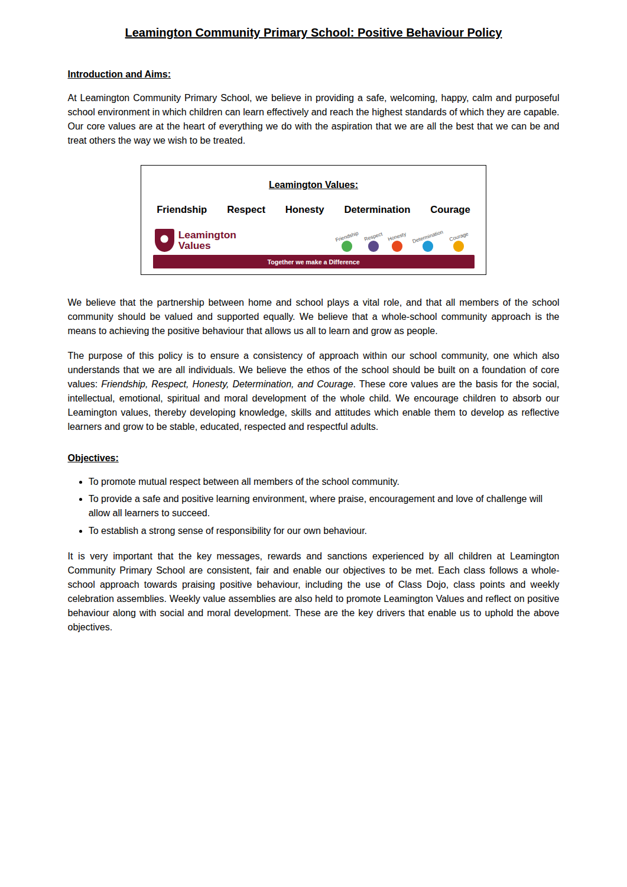Leamington Community Primary School: Positive Behaviour Policy
Introduction and Aims:
At Leamington Community Primary School, we believe in providing a safe, welcoming, happy, calm and purposeful school environment in which children can learn effectively and reach the highest standards of which they are capable. Our core values are at the heart of everything we do with the aspiration that we are all the best that we can be and treat others the way we wish to be treated.
Leamington Values:
Friendship Respect Honesty Determination Courage
Leamington
Values
Friendship
Respect
Honesty
Determination
Courage
Together we make a Difference
We believe that the partnership between home and school plays a vital role, and that all members of the school community should be valued and supported equally. We believe that a whole-school community approach is the means to achieving the positive behaviour that allows us all to learn and grow as people.
The purpose of this policy is to ensure a consistency of approach within our school community, one which also understands that we are all individuals. We believe the ethos of the school should be built on a foundation of core values: Friendship, Respect, Honesty, Determination, and Courage. These core values are the basis for the social, intellectual, emotional, spiritual and moral development of the whole child. We encourage children to absorb our Leamington values, thereby developing knowledge, skills and attitudes which enable them to develop as reflective learners and grow to be stable, educated, respected and respectful adults.
Objectives:
To promote mutual respect between all members of the school community.
To provide a safe and positive learning environment, where praise, encouragement and love of challenge will allow all learners to succeed.
To establish a strong sense of responsibility for our own behaviour.
It is very important that the key messages, rewards and sanctions experienced by all children at Leamington Community Primary School are consistent, fair and enable our objectives to be met. Each class follows a whole-school approach towards praising positive behaviour, including the use of Class Dojo, class points and weekly celebration assemblies. Weekly value assemblies are also held to promote Leamington Values and reflect on positive behaviour along with social and moral development. These are the key drivers that enable us to uphold the above objectives.